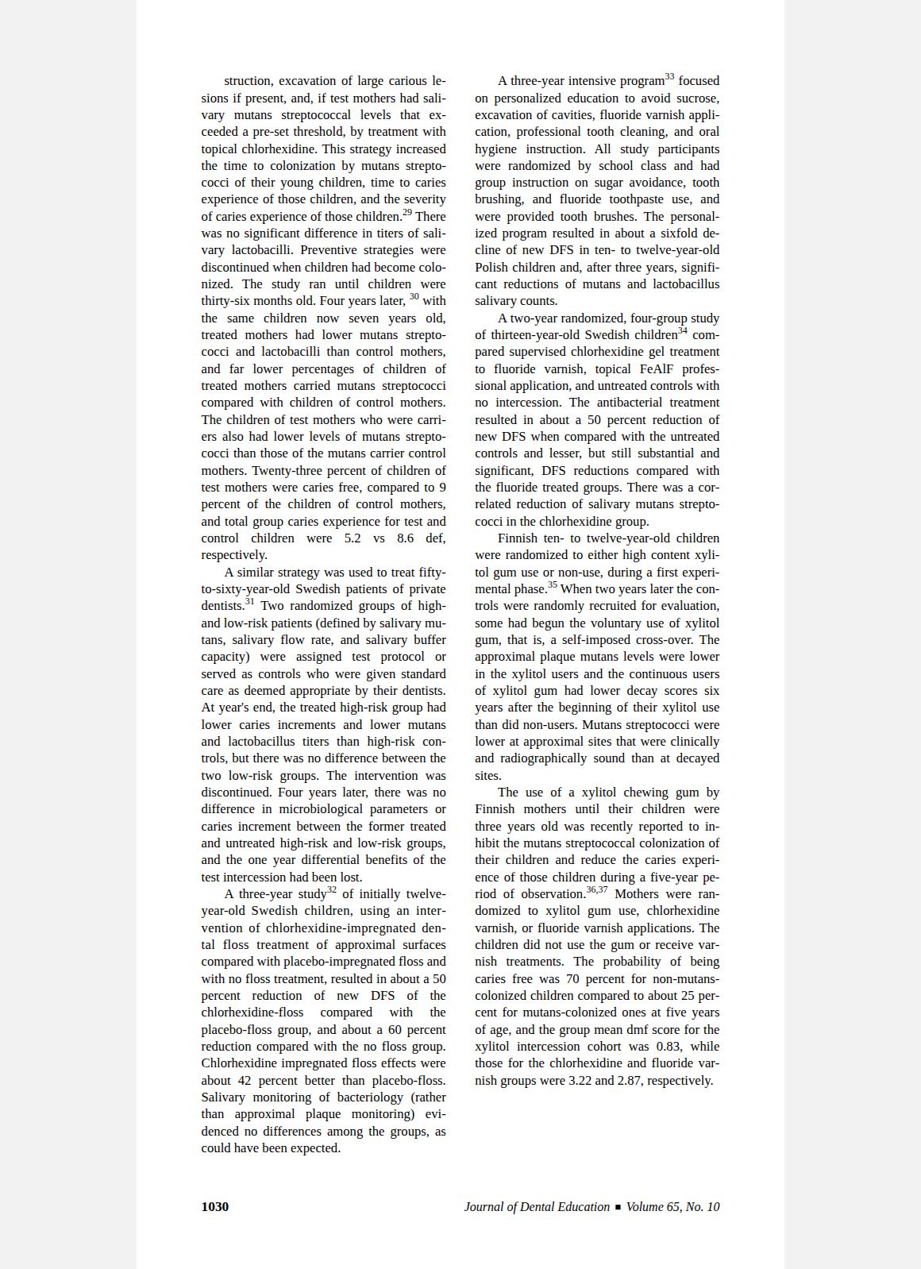struction, excavation of large carious lesions if present, and, if test mothers had salivary mutans streptococcal levels that exceeded a pre-set threshold, by treatment with topical chlorhexidine. This strategy increased the time to colonization by mutans streptococci of their young children, time to caries experience of those children, and the severity of caries experience of those children.29 There was no significant difference in titers of salivary lactobacilli. Preventive strategies were discontinued when children had become colonized. The study ran until children were thirty-six months old. Four years later, 30 with the same children now seven years old, treated mothers had lower mutans streptococci and lactobacilli than control mothers, and far lower percentages of children of treated mothers carried mutans streptococci compared with children of control mothers. The children of test mothers who were carriers also had lower levels of mutans streptococci than those of the mutans carrier control mothers. Twenty-three percent of children of test mothers were caries free, compared to 9 percent of the children of control mothers, and total group caries experience for test and control children were 5.2 vs 8.6 def, respectively.
A similar strategy was used to treat fifty- to-sixty-year-old Swedish patients of private dentists.31 Two randomized groups of high- and low-risk patients (defined by salivary mutans, salivary flow rate, and salivary buffer capacity) were assigned test protocol or served as controls who were given standard care as deemed appropriate by their dentists. At year's end, the treated high-risk group had lower caries increments and lower mutans and lactobacillus titers than high-risk controls, but there was no difference between the two low-risk groups. The intervention was discontinued. Four years later, there was no difference in microbiological parameters or caries increment between the former treated and untreated high-risk and low-risk groups, and the one year differential benefits of the test intercession had been lost.
A three-year study32 of initially twelve-year-old Swedish children, using an intervention of chlorhexidine-impregnated dental floss treatment of approximal surfaces compared with placebo-impregnated floss and with no floss treatment, resulted in about a 50 percent reduction of new DFS of the chlorhexidine-floss compared with the placebo-floss group, and about a 60 percent reduction compared with the no floss group. Chlorhexidine impregnated floss effects were about 42 percent better than placebo-floss. Salivary monitoring of bacteriology (rather than approximal plaque monitoring) evidenced no differences among the groups, as could have been expected.
A three-year intensive program33 focused on personalized education to avoid sucrose, excavation of cavities, fluoride varnish application, professional tooth cleaning, and oral hygiene instruction. All study participants were randomized by school class and had group instruction on sugar avoidance, tooth brushing, and fluoride toothpaste use, and were provided tooth brushes. The personalized program resulted in about a sixfold decline of new DFS in ten- to twelve-year-old Polish children and, after three years, significant reductions of mutans and lactobacillus salivary counts.
A two-year randomized, four-group study of thirteen-year-old Swedish children34 compared supervised chlorhexidine gel treatment to fluoride varnish, topical FeAlF professional application, and untreated controls with no intercession. The antibacterial treatment resulted in about a 50 percent reduction of new DFS when compared with the untreated controls and lesser, but still substantial and significant, DFS reductions compared with the fluoride treated groups. There was a correlated reduction of salivary mutans streptococci in the chlorhexidine group.
Finnish ten- to twelve-year-old children were randomized to either high content xylitol gum use or non-use, during a first experimental phase.35 When two years later the controls were randomly recruited for evaluation, some had begun the voluntary use of xylitol gum, that is, a self-imposed cross-over. The approximal plaque mutans levels were lower in the xylitol users and the continuous users of xylitol gum had lower decay scores six years after the beginning of their xylitol use than did non-users. Mutans streptococci were lower at approximal sites that were clinically and radiographically sound than at decayed sites.
The use of a xylitol chewing gum by Finnish mothers until their children were three years old was recently reported to inhibit the mutans streptococcal colonization of their children and reduce the caries experience of those children during a five-year period of observation.36,37 Mothers were randomized to xylitol gum use, chlorhexidine varnish, or fluoride varnish applications. The children did not use the gum or receive varnish treatments. The probability of being caries free was 70 percent for non-mutans-colonized children compared to about 25 percent for mutans-colonized ones at five years of age, and the group mean dmf score for the xylitol intercession cohort was 0.83, while those for the chlorhexidine and fluoride varnish groups were 3.22 and 2.87, respectively.
1030 Journal of Dental Education ■ Volume 65, No. 10